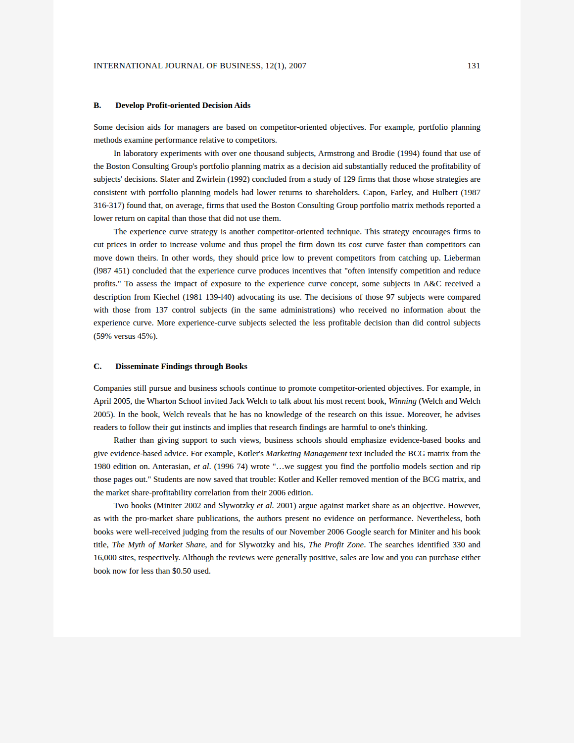International Journal of Business, 12(1), 2007 131
B. Develop Profit-oriented Decision Aids
Some decision aids for managers are based on competitor-oriented objectives. For example, portfolio planning methods examine performance relative to competitors.
In laboratory experiments with over one thousand subjects, Armstrong and Brodie (1994) found that use of the Boston Consulting Group's portfolio planning matrix as a decision aid substantially reduced the profitability of subjects' decisions. Slater and Zwirlein (1992) concluded from a study of 129 firms that those whose strategies are consistent with portfolio planning models had lower returns to shareholders. Capon, Farley, and Hulbert (1987 316-317) found that, on average, firms that used the Boston Consulting Group portfolio matrix methods reported a lower return on capital than those that did not use them.
The experience curve strategy is another competitor-oriented technique. This strategy encourages firms to cut prices in order to increase volume and thus propel the firm down its cost curve faster than competitors can move down theirs. In other words, they should price low to prevent competitors from catching up. Lieberman (l987 451) concluded that the experience curve produces incentives that "often intensify competition and reduce profits." To assess the impact of exposure to the experience curve concept, some subjects in A&C received a description from Kiechel (1981 139-l40) advocating its use. The decisions of those 97 subjects were compared with those from 137 control subjects (in the same administrations) who received no information about the experience curve. More experience-curve subjects selected the less profitable decision than did control subjects (59% versus 45%).
C. Disseminate Findings through Books
Companies still pursue and business schools continue to promote competitor-oriented objectives. For example, in April 2005, the Wharton School invited Jack Welch to talk about his most recent book, Winning (Welch and Welch 2005). In the book, Welch reveals that he has no knowledge of the research on this issue. Moreover, he advises readers to follow their gut instincts and implies that research findings are harmful to one's thinking.
Rather than giving support to such views, business schools should emphasize evidence-based books and give evidence-based advice. For example, Kotler's Marketing Management text included the BCG matrix from the 1980 edition on. Anterasian, et al. (1996 74) wrote "…we suggest you find the portfolio models section and rip those pages out." Students are now saved that trouble: Kotler and Keller removed mention of the BCG matrix, and the market share-profitability correlation from their 2006 edition.
Two books (Miniter 2002 and Slywotzky et al. 2001) argue against market share as an objective. However, as with the pro-market share publications, the authors present no evidence on performance. Nevertheless, both books were well-received judging from the results of our November 2006 Google search for Miniter and his book title, The Myth of Market Share, and for Slywotzky and his, The Profit Zone. The searches identified 330 and 16,000 sites, respectively. Although the reviews were generally positive, sales are low and you can purchase either book now for less than $0.50 used.